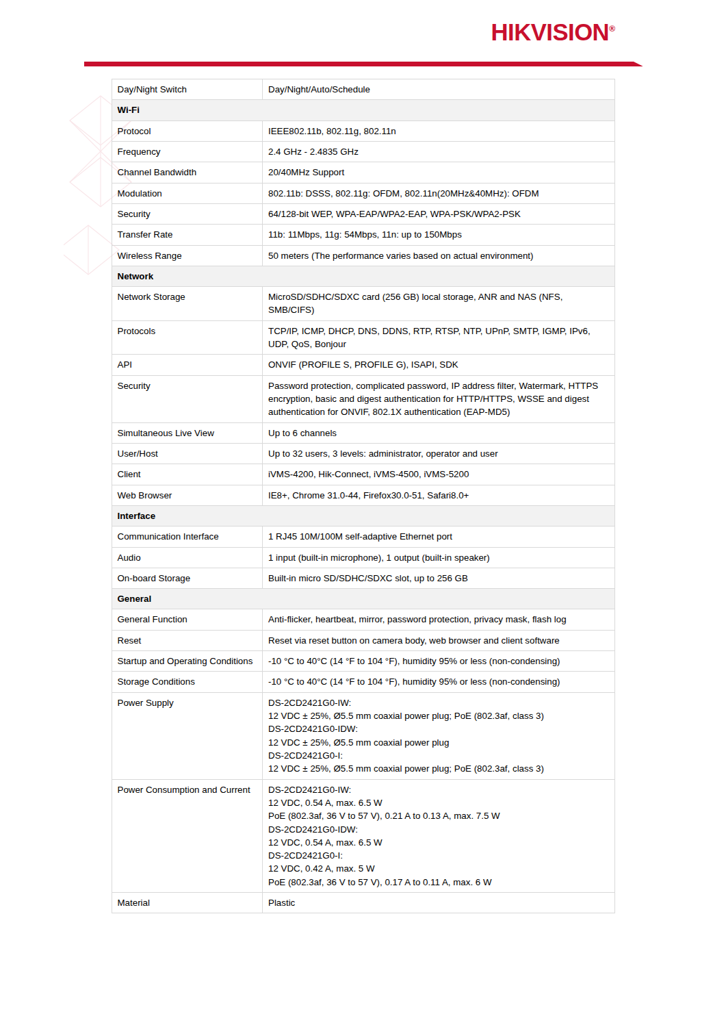HIKVISION®
| Day/Night Switch | Day/Night/Auto/Schedule |
| Wi-Fi |
| Protocol | IEEE802.11b, 802.11g, 802.11n |
| Frequency | 2.4 GHz - 2.4835 GHz |
| Channel Bandwidth | 20/40MHz Support |
| Modulation | 802.11b: DSSS, 802.11g: OFDM, 802.11n(20MHz&40MHz): OFDM |
| Security | 64/128-bit WEP, WPA-EAP/WPA2-EAP, WPA-PSK/WPA2-PSK |
| Transfer Rate | 11b: 11Mbps, 11g: 54Mbps, 11n: up to 150Mbps |
| Wireless Range | 50 meters (The performance varies based on actual environment) |
| Network |
| Network Storage | MicroSD/SDHC/SDXC card (256 GB) local storage, ANR and NAS (NFS, SMB/CIFS) |
| Protocols | TCP/IP, ICMP, DHCP, DNS, DDNS, RTP, RTSP, NTP, UPnP, SMTP, IGMP, IPv6, UDP, QoS, Bonjour |
| API | ONVIF (PROFILE S, PROFILE G), ISAPI, SDK |
| Security | Password protection, complicated password, IP address filter, Watermark, HTTPS encryption, basic and digest authentication for HTTP/HTTPS, WSSE and digest authentication for ONVIF, 802.1X authentication (EAP-MD5) |
| Simultaneous Live View | Up to 6 channels |
| User/Host | Up to 32 users, 3 levels: administrator, operator and user |
| Client | iVMS-4200, Hik-Connect, iVMS-4500, iVMS-5200 |
| Web Browser | IE8+, Chrome 31.0-44, Firefox30.0-51, Safari8.0+ |
| Interface |
| Communication Interface | 1 RJ45 10M/100M self-adaptive Ethernet port |
| Audio | 1 input (built-in microphone), 1 output (built-in speaker) |
| On-board Storage | Built-in micro SD/SDHC/SDXC slot, up to 256 GB |
| General |
| General Function | Anti-flicker, heartbeat, mirror, password protection, privacy mask, flash log |
| Reset | Reset via reset button on camera body, web browser and client software |
| Startup and Operating Conditions | -10 °C to 40°C (14 °F to 104 °F), humidity 95% or less (non-condensing) |
| Storage Conditions | -10 °C to 40°C (14 °F to 104 °F), humidity 95% or less (non-condensing) |
| Power Supply | DS-2CD2421G0-IW: 12 VDC ± 25%, Ø5.5 mm coaxial power plug; PoE (802.3af, class 3) DS-2CD2421G0-IDW: 12 VDC ± 25%, Ø5.5 mm coaxial power plug DS-2CD2421G0-I: 12 VDC ± 25%, Ø5.5 mm coaxial power plug; PoE (802.3af, class 3) |
| Power Consumption and Current | DS-2CD2421G0-IW: 12 VDC, 0.54 A, max. 6.5 W PoE (802.3af, 36 V to 57 V), 0.21 A to 0.13 A, max. 7.5 W DS-2CD2421G0-IDW: 12 VDC, 0.54 A, max. 6.5 W DS-2CD2421G0-I: 12 VDC, 0.42 A, max. 5 W PoE (802.3af, 36 V to 57 V), 0.17 A to 0.11 A, max. 6 W |
| Material | Plastic |